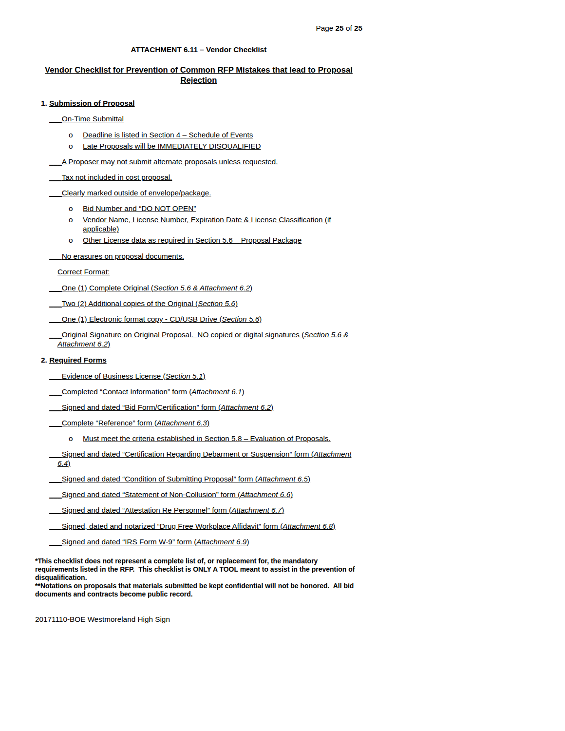Page 25 of 25
ATTACHMENT 6.11 – Vendor Checklist
Vendor Checklist for Prevention of Common RFP Mistakes that lead to Proposal Rejection
Submission of Proposal
On-Time Submittal
Deadline is listed in Section 4 – Schedule of Events
Late Proposals will be IMMEDIATELY DISQUALIFIED
A Proposer may not submit alternate proposals unless requested.
Tax not included in cost proposal.
Clearly marked outside of envelope/package.
Bid Number and “DO NOT OPEN”
Vendor Name, License Number, Expiration Date & License Classification (if applicable)
Other License data as required in Section 5.6 – Proposal Package
No erasures on proposal documents.
Correct Format:
One (1) Complete Original (Section 5.6 & Attachment 6.2)
Two (2) Additional copies of the Original (Section 5.6)
One (1) Electronic format copy - CD/USB Drive (Section 5.6)
Original Signature on Original Proposal. NO copied or digital signatures (Section 5.6 & Attachment 6.2)
Required Forms
Evidence of Business License (Section 5.1)
Completed “Contact Information” form (Attachment 6.1)
Signed and dated “Bid Form/Certification” form (Attachment 6.2)
Complete “Reference” form (Attachment 6.3)
Must meet the criteria established in Section 5.8 – Evaluation of Proposals.
Signed and dated “Certification Regarding Debarment or Suspension” form (Attachment 6.4)
Signed and dated “Condition of Submitting Proposal” form (Attachment 6.5)
Signed and dated “Statement of Non-Collusion” form (Attachment 6.6)
Signed and dated “Attestation Re Personnel” form (Attachment 6.7)
Signed, dated and notarized “Drug Free Workplace Affidavit” form (Attachment 6.8)
Signed and dated “IRS Form W-9” form (Attachment 6.9)
*This checklist does not represent a complete list of, or replacement for, the mandatory requirements listed in the RFP. This checklist is ONLY A TOOL meant to assist in the prevention of disqualification.
**Notations on proposals that materials submitted be kept confidential will not be honored. All bid documents and contracts become public record.
20171110-BOE Westmoreland High Sign